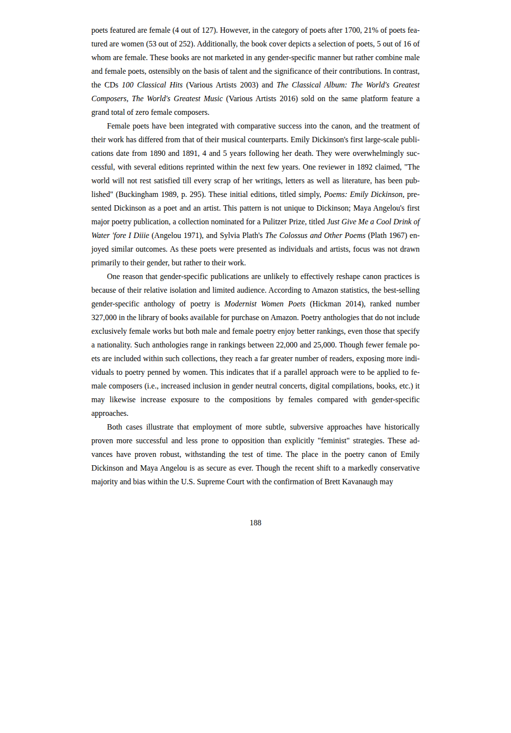poets featured are female (4 out of 127). However, in the category of poets after 1700, 21% of poets featured are women (53 out of 252). Additionally, the book cover depicts a selection of poets, 5 out of 16 of whom are female. These books are not marketed in any gender-specific manner but rather combine male and female poets, ostensibly on the basis of talent and the significance of their contributions. In contrast, the CDs 100 Classical Hits (Various Artists 2003) and The Classical Album: The World's Greatest Composers, The World's Greatest Music (Various Artists 2016) sold on the same platform feature a grand total of zero female composers.
Female poets have been integrated with comparative success into the canon, and the treatment of their work has differed from that of their musical counterparts. Emily Dickinson's first large-scale publications date from 1890 and 1891, 4 and 5 years following her death. They were overwhelmingly successful, with several editions reprinted within the next few years. One reviewer in 1892 claimed, "The world will not rest satisfied till every scrap of her writings, letters as well as literature, has been published" (Buckingham 1989, p. 295). These initial editions, titled simply, Poems: Emily Dickinson, presented Dickinson as a poet and an artist. This pattern is not unique to Dickinson; Maya Angelou's first major poetry publication, a collection nominated for a Pulitzer Prize, titled Just Give Me a Cool Drink of Water 'fore I Diiie (Angelou 1971), and Sylvia Plath's The Colossus and Other Poems (Plath 1967) enjoyed similar outcomes. As these poets were presented as individuals and artists, focus was not drawn primarily to their gender, but rather to their work.
One reason that gender-specific publications are unlikely to effectively reshape canon practices is because of their relative isolation and limited audience. According to Amazon statistics, the best-selling gender-specific anthology of poetry is Modernist Women Poets (Hickman 2014), ranked number 327,000 in the library of books available for purchase on Amazon. Poetry anthologies that do not include exclusively female works but both male and female poetry enjoy better rankings, even those that specify a nationality. Such anthologies range in rankings between 22,000 and 25,000. Though fewer female poets are included within such collections, they reach a far greater number of readers, exposing more individuals to poetry penned by women. This indicates that if a parallel approach were to be applied to female composers (i.e., increased inclusion in gender neutral concerts, digital compilations, books, etc.) it may likewise increase exposure to the compositions by females compared with gender-specific approaches.
Both cases illustrate that employment of more subtle, subversive approaches have historically proven more successful and less prone to opposition than explicitly "feminist" strategies. These advances have proven robust, withstanding the test of time. The place in the poetry canon of Emily Dickinson and Maya Angelou is as secure as ever. Though the recent shift to a markedly conservative majority and bias within the U.S. Supreme Court with the confirmation of Brett Kavanaugh may
188